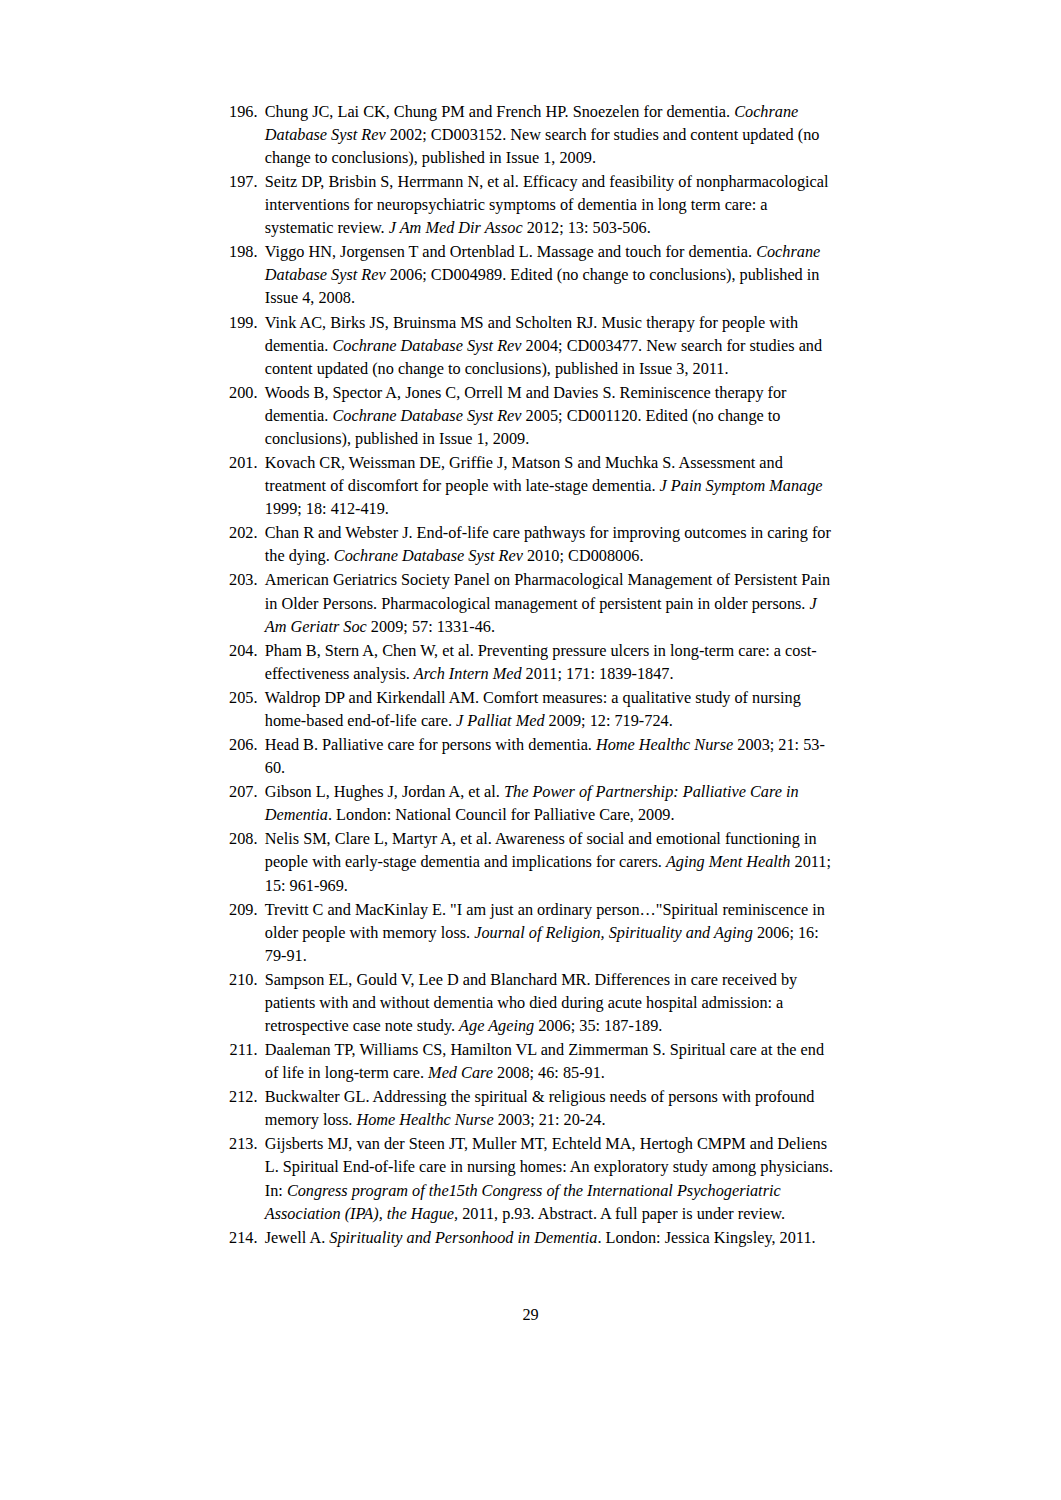196. Chung JC, Lai CK, Chung PM and French HP. Snoezelen for dementia. Cochrane Database Syst Rev 2002; CD003152. New search for studies and content updated (no change to conclusions), published in Issue 1, 2009.
197. Seitz DP, Brisbin S, Herrmann N, et al. Efficacy and feasibility of nonpharmacological interventions for neuropsychiatric symptoms of dementia in long term care: a systematic review. J Am Med Dir Assoc 2012; 13: 503-506.
198. Viggo HN, Jorgensen T and Ortenblad L. Massage and touch for dementia. Cochrane Database Syst Rev 2006; CD004989. Edited (no change to conclusions), published in Issue 4, 2008.
199. Vink AC, Birks JS, Bruinsma MS and Scholten RJ. Music therapy for people with dementia. Cochrane Database Syst Rev 2004; CD003477. New search for studies and content updated (no change to conclusions), published in Issue 3, 2011.
200. Woods B, Spector A, Jones C, Orrell M and Davies S. Reminiscence therapy for dementia. Cochrane Database Syst Rev 2005; CD001120. Edited (no change to conclusions), published in Issue 1, 2009.
201. Kovach CR, Weissman DE, Griffie J, Matson S and Muchka S. Assessment and treatment of discomfort for people with late-stage dementia. J Pain Symptom Manage 1999; 18: 412-419.
202. Chan R and Webster J. End-of-life care pathways for improving outcomes in caring for the dying. Cochrane Database Syst Rev 2010; CD008006.
203. American Geriatrics Society Panel on Pharmacological Management of Persistent Pain in Older Persons. Pharmacological management of persistent pain in older persons. J Am Geriatr Soc 2009; 57: 1331-46.
204. Pham B, Stern A, Chen W, et al. Preventing pressure ulcers in long-term care: a cost-effectiveness analysis. Arch Intern Med 2011; 171: 1839-1847.
205. Waldrop DP and Kirkendall AM. Comfort measures: a qualitative study of nursing home-based end-of-life care. J Palliat Med 2009; 12: 719-724.
206. Head B. Palliative care for persons with dementia. Home Healthc Nurse 2003; 21: 53-60.
207. Gibson L, Hughes J, Jordan A, et al. The Power of Partnership: Palliative Care in Dementia. London: National Council for Palliative Care, 2009.
208. Nelis SM, Clare L, Martyr A, et al. Awareness of social and emotional functioning in people with early-stage dementia and implications for carers. Aging Ment Health 2011; 15: 961-969.
209. Trevitt C and MacKinlay E. "I am just an ordinary person…"Spiritual reminiscence in older people with memory loss. Journal of Religion, Spirituality and Aging 2006; 16: 79-91.
210. Sampson EL, Gould V, Lee D and Blanchard MR. Differences in care received by patients with and without dementia who died during acute hospital admission: a retrospective case note study. Age Ageing 2006; 35: 187-189.
211. Daaleman TP, Williams CS, Hamilton VL and Zimmerman S. Spiritual care at the end of life in long-term care. Med Care 2008; 46: 85-91.
212. Buckwalter GL. Addressing the spiritual & religious needs of persons with profound memory loss. Home Healthc Nurse 2003; 21: 20-24.
213. Gijsberts MJ, van der Steen JT, Muller MT, Echteld MA, Hertogh CMPM and Deliens L. Spiritual End-of-life care in nursing homes: An exploratory study among physicians. In: Congress program of the15th Congress of the International Psychogeriatric Association (IPA), the Hague, 2011, p.93. Abstract. A full paper is under review.
214. Jewell A. Spirituality and Personhood in Dementia. London: Jessica Kingsley, 2011.
29